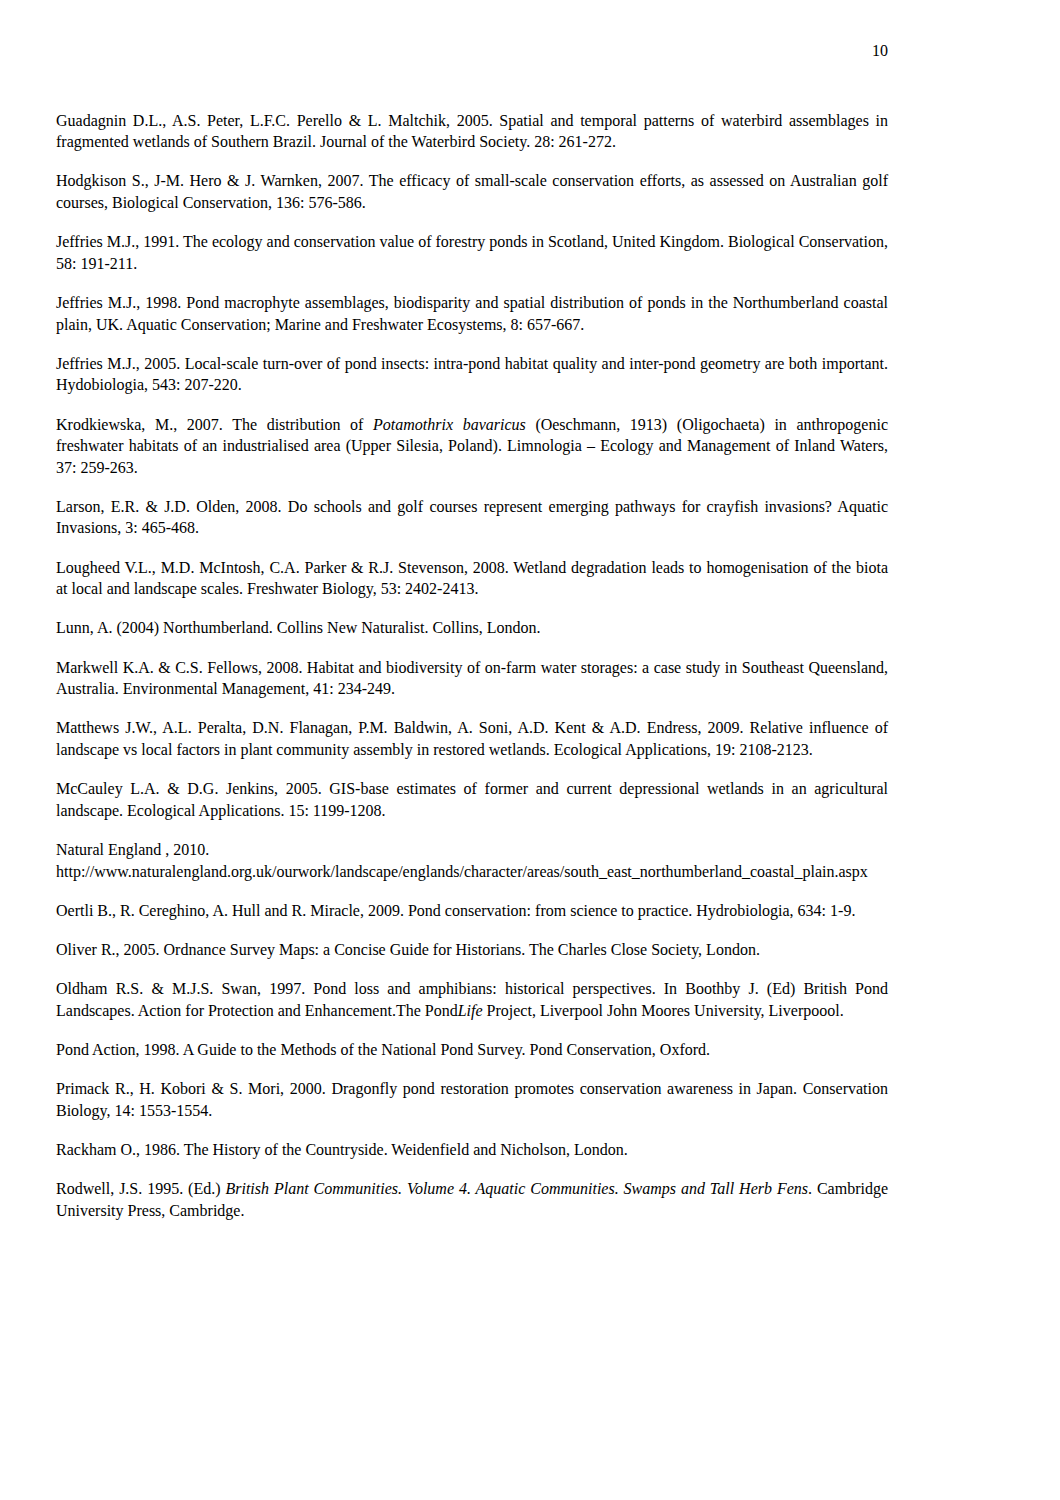10
Guadagnin D.L., A.S. Peter, L.F.C. Perello & L. Maltchik, 2005. Spatial and temporal patterns of waterbird assemblages in fragmented wetlands of Southern Brazil. Journal of the Waterbird Society. 28: 261-272.
Hodgkison S., J-M. Hero & J. Warnken, 2007. The efficacy of small-scale conservation efforts, as assessed on Australian golf courses, Biological Conservation, 136: 576-586.
Jeffries M.J., 1991. The ecology and conservation value of forestry ponds in Scotland, United Kingdom. Biological Conservation, 58: 191-211.
Jeffries M.J., 1998. Pond macrophyte assemblages, biodisparity and spatial distribution of ponds in the Northumberland coastal plain, UK. Aquatic Conservation; Marine and Freshwater Ecosystems, 8: 657-667.
Jeffries M.J., 2005. Local-scale turn-over of pond insects: intra-pond habitat quality and inter-pond geometry are both important. Hydobiologia, 543: 207-220.
Krodkiewska, M., 2007. The distribution of Potamothrix bavaricus (Oeschmann, 1913) (Oligochaeta) in anthropogenic freshwater habitats of an industrialised area (Upper Silesia, Poland). Limnologia – Ecology and Management of Inland Waters, 37: 259-263.
Larson, E.R. & J.D. Olden, 2008. Do schools and golf courses represent emerging pathways for crayfish invasions? Aquatic Invasions, 3: 465-468.
Lougheed V.L., M.D. McIntosh, C.A. Parker & R.J. Stevenson, 2008. Wetland degradation leads to homogenisation of the biota at local and landscape scales. Freshwater Biology, 53: 2402-2413.
Lunn, A. (2004) Northumberland. Collins New Naturalist. Collins, London.
Markwell K.A. & C.S. Fellows, 2008. Habitat and biodiversity of on-farm water storages: a case study in Southeast Queensland, Australia. Environmental Management, 41: 234-249.
Matthews J.W., A.L. Peralta, D.N. Flanagan, P.M. Baldwin, A. Soni, A.D. Kent & A.D. Endress, 2009. Relative influence of landscape vs local factors in plant community assembly in restored wetlands. Ecological Applications, 19: 2108-2123.
McCauley L.A. & D.G. Jenkins, 2005. GIS-base estimates of former and current depressional wetlands in an agricultural landscape. Ecological Applications. 15: 1199-1208.
Natural England , 2010.
http://www.naturalengland.org.uk/ourwork/landscape/englands/character/areas/south_east_northumberland_coastal_plain.aspx
Oertli B., R. Cereghino, A. Hull and R. Miracle, 2009. Pond conservation: from science to practice. Hydrobiologia, 634: 1-9.
Oliver R., 2005. Ordnance Survey Maps: a Concise Guide for Historians. The Charles Close Society, London.
Oldham R.S. & M.J.S. Swan, 1997. Pond loss and amphibians: historical perspectives. In Boothby J. (Ed) British Pond Landscapes. Action for Protection and Enhancement.The PondLife Project, Liverpool John Moores University, Liverpoool.
Pond Action, 1998. A Guide to the Methods of the National Pond Survey. Pond Conservation, Oxford.
Primack R., H. Kobori & S. Mori, 2000. Dragonfly pond restoration promotes conservation awareness in Japan. Conservation Biology, 14: 1553-1554.
Rackham O., 1986. The History of the Countryside. Weidenfield and Nicholson, London.
Rodwell, J.S. 1995. (Ed.) British Plant Communities. Volume 4. Aquatic Communities. Swamps and Tall Herb Fens. Cambridge University Press, Cambridge.